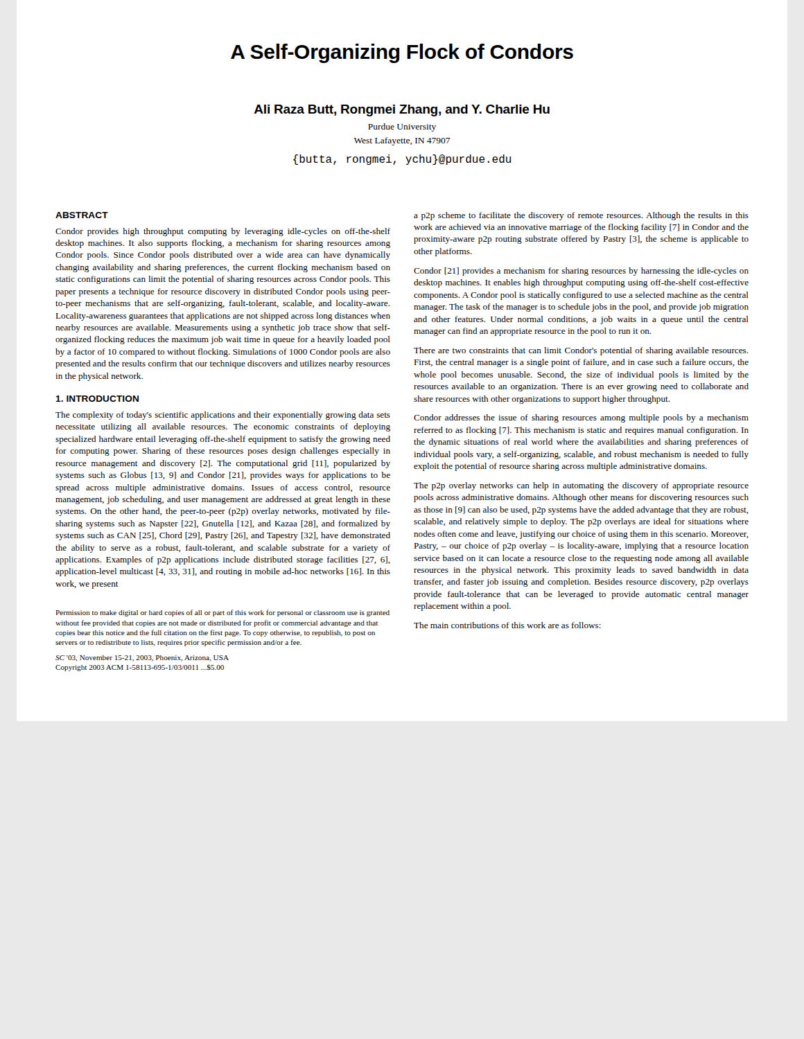A Self-Organizing Flock of Condors
Ali Raza Butt, Rongmei Zhang, and Y. Charlie Hu
Purdue University
West Lafayette, IN 47907
{butta, rongmei, ychu}@purdue.edu
ABSTRACT
Condor provides high throughput computing by leveraging idle-cycles on off-the-shelf desktop machines. It also supports flocking, a mechanism for sharing resources among Condor pools. Since Condor pools distributed over a wide area can have dynamically changing availability and sharing preferences, the current flocking mechanism based on static configurations can limit the potential of sharing resources across Condor pools. This paper presents a technique for resource discovery in distributed Condor pools using peer-to-peer mechanisms that are self-organizing, fault-tolerant, scalable, and locality-aware. Locality-awareness guarantees that applications are not shipped across long distances when nearby resources are available. Measurements using a synthetic job trace show that self-organized flocking reduces the maximum job wait time in queue for a heavily loaded pool by a factor of 10 compared to without flocking. Simulations of 1000 Condor pools are also presented and the results confirm that our technique discovers and utilizes nearby resources in the physical network.
1. INTRODUCTION
The complexity of today's scientific applications and their exponentially growing data sets necessitate utilizing all available resources. The economic constraints of deploying specialized hardware entail leveraging off-the-shelf equipment to satisfy the growing need for computing power. Sharing of these resources poses design challenges especially in resource management and discovery [2]. The computational grid [11], popularized by systems such as Globus [13, 9] and Condor [21], provides ways for applications to be spread across multiple administrative domains. Issues of access control, resource management, job scheduling, and user management are addressed at great length in these systems. On the other hand, the peer-to-peer (p2p) overlay networks, motivated by file-sharing systems such as Napster [22], Gnutella [12], and Kazaa [28], and formalized by systems such as CAN [25], Chord [29], Pastry [26], and Tapestry [32], have demonstrated the ability to serve as a robust, fault-tolerant, and scalable substrate for a variety of applications. Examples of p2p applications include distributed storage facilities [27, 6], application-level multicast [4, 33, 31], and routing in mobile ad-hoc networks [16]. In this work, we present
Permission to make digital or hard copies of all or part of this work for personal or classroom use is granted without fee provided that copies are not made or distributed for profit or commercial advantage and that copies bear this notice and the full citation on the first page. To copy otherwise, to republish, to post on servers or to redistribute to lists, requires prior specific permission and/or a fee.
SC '03, November 15-21, 2003, Phoenix, Arizona, USA
Copyright 2003 ACM 1-58113-695-1/03/0011 ...$5.00
a p2p scheme to facilitate the discovery of remote resources. Although the results in this work are achieved via an innovative marriage of the flocking facility [7] in Condor and the proximity-aware p2p routing substrate offered by Pastry [3], the scheme is applicable to other platforms.
Condor [21] provides a mechanism for sharing resources by harnessing the idle-cycles on desktop machines. It enables high throughput computing using off-the-shelf cost-effective components. A Condor pool is statically configured to use a selected machine as the central manager. The task of the manager is to schedule jobs in the pool, and provide job migration and other features. Under normal conditions, a job waits in a queue until the central manager can find an appropriate resource in the pool to run it on.
There are two constraints that can limit Condor's potential of sharing available resources. First, the central manager is a single point of failure, and in case such a failure occurs, the whole pool becomes unusable. Second, the size of individual pools is limited by the resources available to an organization. There is an ever growing need to collaborate and share resources with other organizations to support higher throughput.
Condor addresses the issue of sharing resources among multiple pools by a mechanism referred to as flocking [7]. This mechanism is static and requires manual configuration. In the dynamic situations of real world where the availabilities and sharing preferences of individual pools vary, a self-organizing, scalable, and robust mechanism is needed to fully exploit the potential of resource sharing across multiple administrative domains.
The p2p overlay networks can help in automating the discovery of appropriate resource pools across administrative domains. Although other means for discovering resources such as those in [9] can also be used, p2p systems have the added advantage that they are robust, scalable, and relatively simple to deploy. The p2p overlays are ideal for situations where nodes often come and leave, justifying our choice of using them in this scenario. Moreover, Pastry, – our choice of p2p overlay – is locality-aware, implying that a resource location service based on it can locate a resource close to the requesting node among all available resources in the physical network. This proximity leads to saved bandwidth in data transfer, and faster job issuing and completion. Besides resource discovery, p2p overlays provide fault-tolerance that can be leveraged to provide automatic central manager replacement within a pool.
The main contributions of this work are as follows: